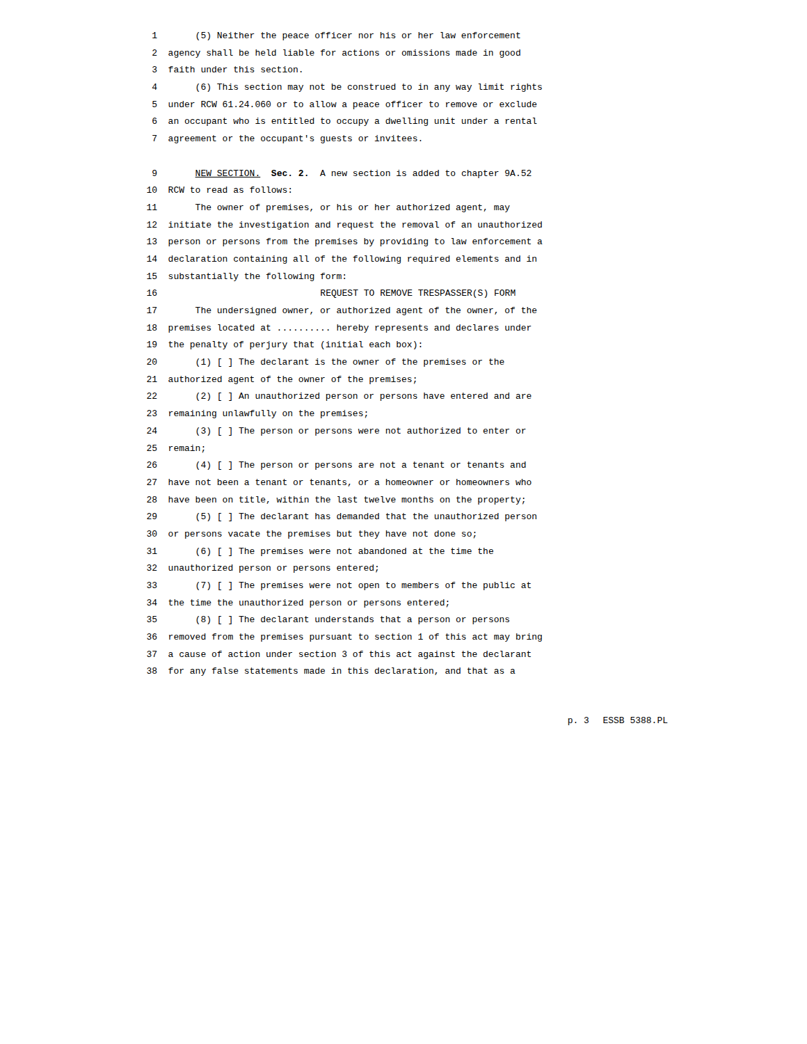(5) Neither the peace officer nor his or her law enforcement
agency shall be held liable for actions or omissions made in good
faith under this section.
(6) This section may not be construed to in any way limit rights
under RCW 61.24.060 or to allow a peace officer to remove or exclude
an occupant who is entitled to occupy a dwelling unit under a rental
agreement or the occupant's guests or invitees.
NEW SECTION. Sec. 2. A new section is added to chapter 9A.52
RCW to read as follows:
The owner of premises, or his or her authorized agent, may
initiate the investigation and request the removal of an unauthorized
person or persons from the premises by providing to law enforcement a
declaration containing all of the following required elements and in
substantially the following form:
REQUEST TO REMOVE TRESPASSER(S) FORM
The undersigned owner, or authorized agent of the owner, of the
premises located at .......... hereby represents and declares under
the penalty of perjury that (initial each box):
(1) [ ] The declarant is the owner of the premises or the
authorized agent of the owner of the premises;
(2) [ ] An unauthorized person or persons have entered and are
remaining unlawfully on the premises;
(3) [ ] The person or persons were not authorized to enter or
remain;
(4) [ ] The person or persons are not a tenant or tenants and
have not been a tenant or tenants, or a homeowner or homeowners who
have been on title, within the last twelve months on the property;
(5) [ ] The declarant has demanded that the unauthorized person
or persons vacate the premises but they have not done so;
(6) [ ] The premises were not abandoned at the time the
unauthorized person or persons entered;
(7) [ ] The premises were not open to members of the public at
the time the unauthorized person or persons entered;
(8) [ ] The declarant understands that a person or persons
removed from the premises pursuant to section 1 of this act may bring
a cause of action under section 3 of this act against the declarant
for any false statements made in this declaration, and that as a
p. 3 ESSB 5388.PL